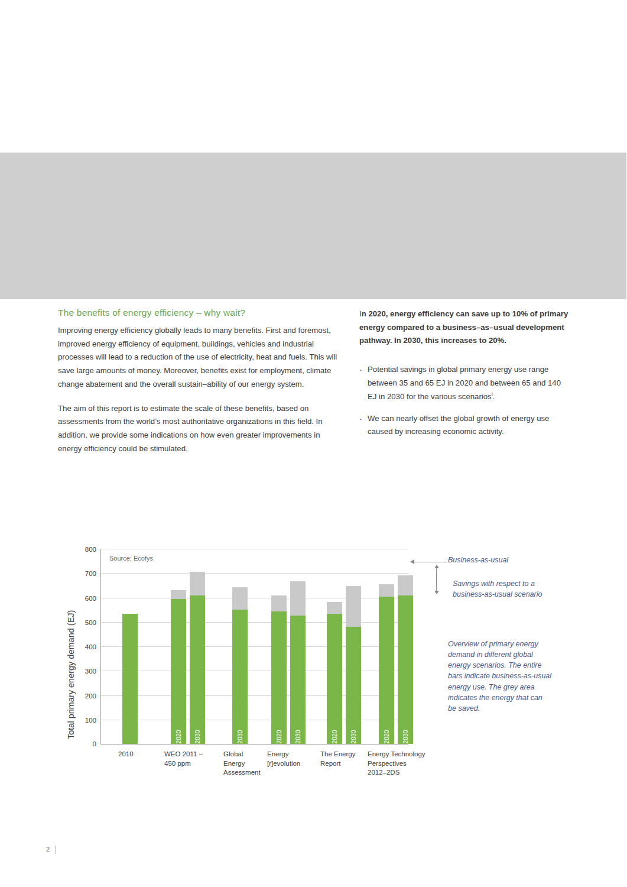The benefits of energy efficiency – why wait?
Improving energy efficiency globally leads to many benefits. First and foremost, improved energy efficiency of equipment, buildings, vehicles and industrial processes will lead to a reduction of the use of electricity, heat and fuels. This will save large amounts of money. Moreover, benefits exist for employment, climate change abatement and the overall sustain–ability of our energy system.
The aim of this report is to estimate the scale of these benefits, based on assessments from the world’s most authoritative organizations in this field. In addition, we provide some indications on how even greater improvements in energy efficiency could be stimulated.
In 2020, energy efficiency can save up to 10% of primary energy compared to a business–as–usual development pathway. In 2030, this increases to 20%.
Potential savings in global primary energy use range between 35 and 65 EJ in 2020 and between 65 and 140 EJ in 2030 for the various scenariosi.
We can nearly offset the global growth of energy use caused by increasing economic activity.
Total primary energy demand (EJ)
Source: Ecofys
800
700
600
500
400
300
200
100
0
2020
2030
2030
2020
2030
2020
2030
2020
2030
2010
WEO 2011 –
450 ppm
Global
Energy
Assessment
Energy
[r]evolution
The Energy
Report
Energy Technology
Perspectives
2012–2DS
Business-as-usual
Savings with respect to a
business-as-usual scenario
Overview of primary energy
demand in different global
energy scenarios. The entire
bars indicate business-as-usual
energy use. The grey area
indicates the energy that can
be saved.
2